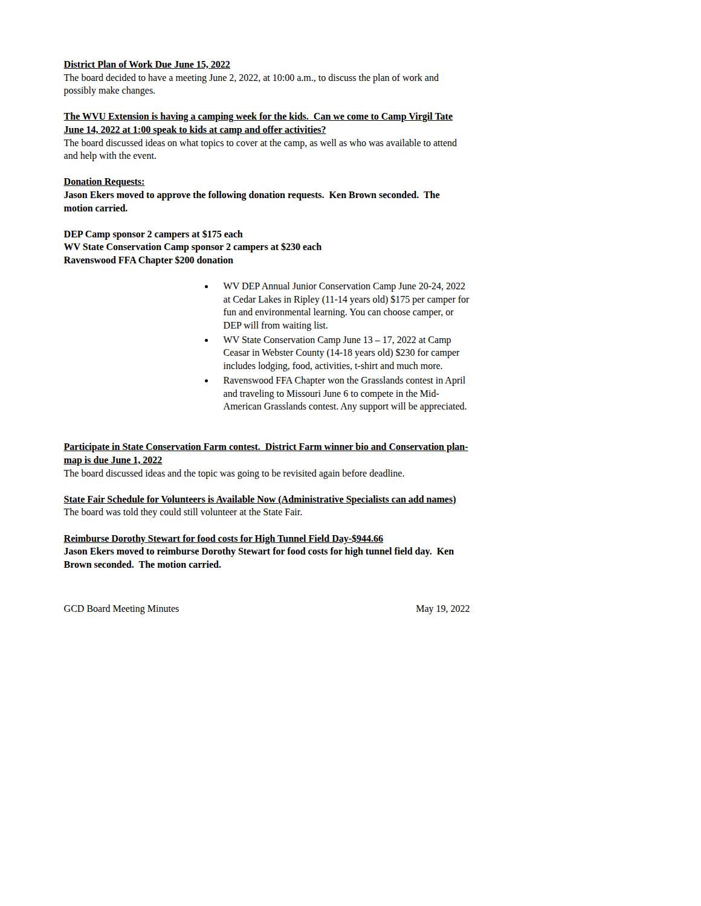District Plan of Work Due June 15, 2022
The board decided to have a meeting June 2, 2022, at 10:00 a.m., to discuss the plan of work and possibly make changes.
The WVU Extension is having a camping week for the kids. Can we come to Camp Virgil Tate June 14, 2022 at 1:00 speak to kids at camp and offer activities?
The board discussed ideas on what topics to cover at the camp, as well as who was available to attend and help with the event.
Donation Requests:
Jason Ekers moved to approve the following donation requests. Ken Brown seconded. The motion carried.
DEP Camp sponsor 2 campers at $175 each
WV State Conservation Camp sponsor 2 campers at $230 each
Ravenswood FFA Chapter $200 donation
WV DEP Annual Junior Conservation Camp June 20-24, 2022 at Cedar Lakes in Ripley (11-14 years old) $175 per camper for fun and environmental learning. You can choose camper, or DEP will from waiting list.
WV State Conservation Camp June 13 – 17, 2022 at Camp Ceasar in Webster County (14-18 years old) $230 for camper includes lodging, food, activities, t-shirt and much more.
Ravenswood FFA Chapter won the Grasslands contest in April and traveling to Missouri June 6 to compete in the Mid-American Grasslands contest. Any support will be appreciated.
Participate in State Conservation Farm contest. District Farm winner bio and Conservation plan-map is due June 1, 2022
The board discussed ideas and the topic was going to be revisited again before deadline.
State Fair Schedule for Volunteers is Available Now (Administrative Specialists can add names)
The board was told they could still volunteer at the State Fair.
Reimburse Dorothy Stewart for food costs for High Tunnel Field Day-$944.66
Jason Ekers moved to reimburse Dorothy Stewart for food costs for high tunnel field day. Ken Brown seconded. The motion carried.
GCD Board Meeting Minutes May 19, 2022